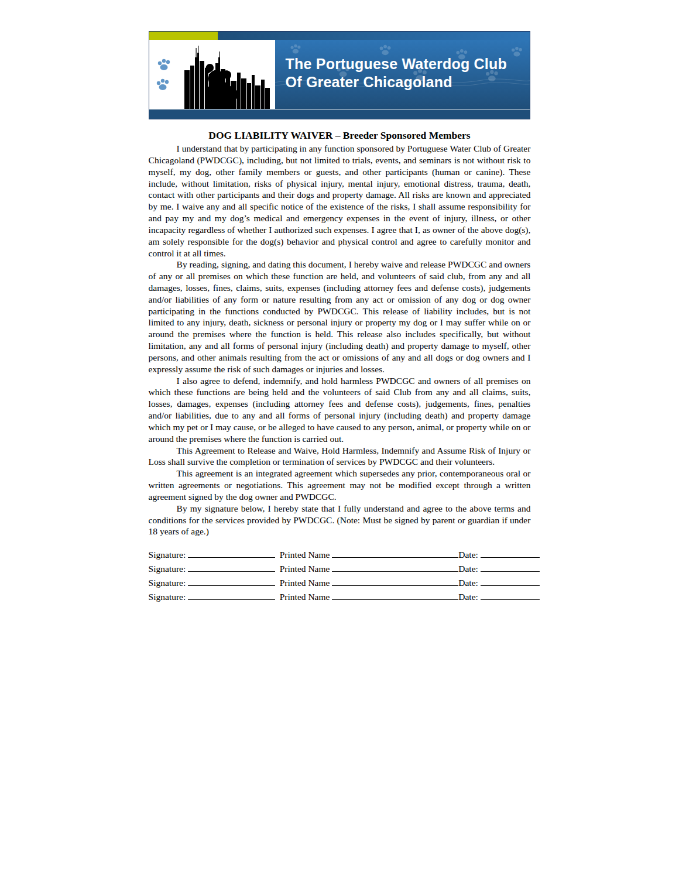The Portuguese Waterdog ClubOf Greater Chicagoland
DOG LIABILITY WAIVER – Breeder Sponsored Members
I understand that by participating in any function sponsored by Portuguese Water Club of Greater Chicagoland (PWDCGC), including, but not limited to trials, events, and seminars is not without risk to myself, my dog, other family members or guests, and other participants (human or canine). These include, without limitation, risks of physical injury, mental injury, emotional distress, trauma, death, contact with other participants and their dogs and property damage. All risks are known and appreciated by me. I waive any and all specific notice of the existence of the risks, I shall assume responsibility for and pay my and my dog’s medical and emergency expenses in the event of injury, illness, or other incapacity regardless of whether I authorized such expenses. I agree that I, as owner of the above dog(s), am solely responsible for the dog(s) behavior and physical control and agree to carefully monitor and control it at all times.
By reading, signing, and dating this document, I hereby waive and release PWDCGC and owners of any or all premises on which these function are held, and volunteers of said club, from any and all damages, losses, fines, claims, suits, expenses (including attorney fees and defense costs), judgements and/or liabilities of any form or nature resulting from any act or omission of any dog or dog owner participating in the functions conducted by PWDCGC. This release of liability includes, but is not limited to any injury, death, sickness or personal injury or property my dog or I may suffer while on or around the premises where the function is held. This release also includes specifically, but without limitation, any and all forms of personal injury (including death) and property damage to myself, other persons, and other animals resulting from the act or omissions of any and all dogs or dog owners and I expressly assume the risk of such damages or injuries and losses.
I also agree to defend, indemnify, and hold harmless PWDCGC and owners of all premises on which these functions are being held and the volunteers of said Club from any and all claims, suits, losses, damages, expenses (including attorney fees and defense costs), judgements, fines, penalties and/or liabilities, due to any and all forms of personal injury (including death) and property damage which my pet or I may cause, or be alleged to have caused to any person, animal, or property while on or around the premises where the function is carried out.
This Agreement to Release and Waive, Hold Harmless, Indemnify and Assume Risk of Injury or Loss shall survive the completion or termination of services by PWDCGC and their volunteers.
This agreement is an integrated agreement which supersedes any prior, contemporaneous oral or written agreements or negotiations. This agreement may not be modified except through a written agreement signed by the dog owner and PWDCGC.
By my signature below, I hereby state that I fully understand and agree to the above terms and conditions for the services provided by PWDCGC. (Note: Must be signed by parent or guardian if under 18 years of age.)
Signature: Printed Name Date:
Signature: Printed Name Date:
Signature: Printed Name Date:
Signature: Printed Name Date: